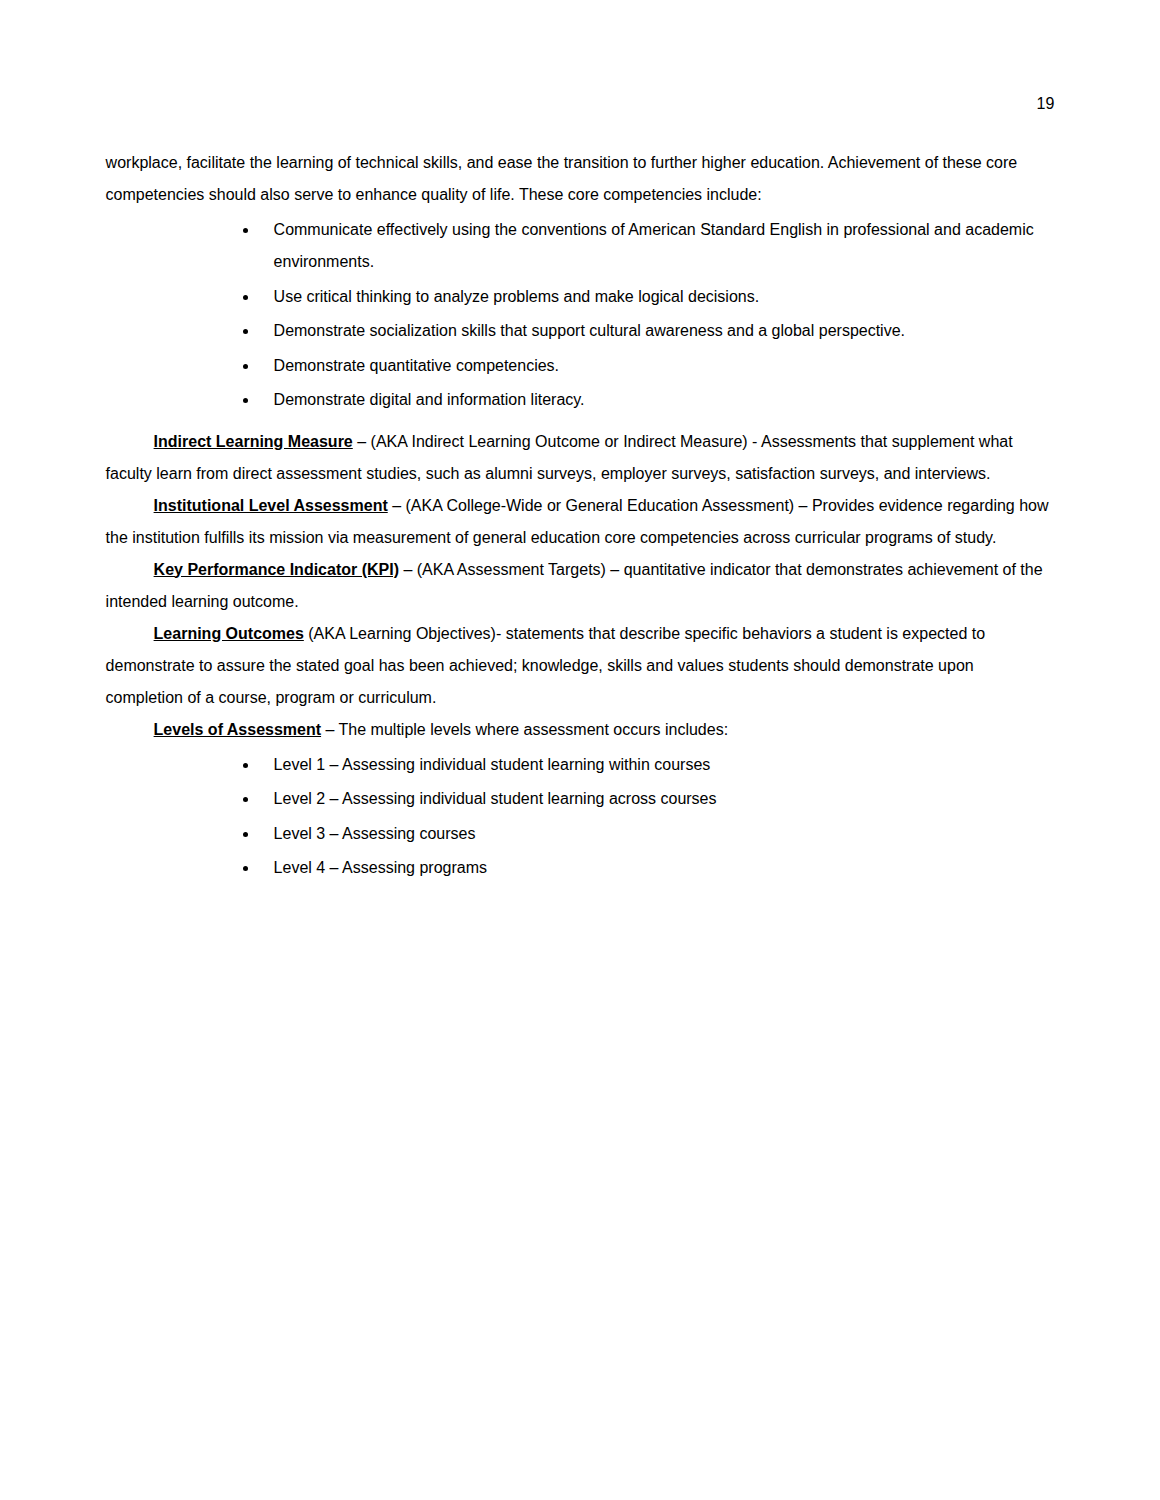19
workplace, facilitate the learning of technical skills, and ease the transition to further higher education. Achievement of these core competencies should also serve to enhance quality of life. These core competencies include:
Communicate effectively using the conventions of American Standard English in professional and academic environments.
Use critical thinking to analyze problems and make logical decisions.
Demonstrate socialization skills that support cultural awareness and a global perspective.
Demonstrate quantitative competencies.
Demonstrate digital and information literacy.
Indirect Learning Measure – (AKA Indirect Learning Outcome or Indirect Measure) - Assessments that supplement what faculty learn from direct assessment studies, such as alumni surveys, employer surveys, satisfaction surveys, and interviews.
Institutional Level Assessment – (AKA College-Wide or General Education Assessment) – Provides evidence regarding how the institution fulfills its mission via measurement of general education core competencies across curricular programs of study.
Key Performance Indicator (KPI) – (AKA Assessment Targets) – quantitative indicator that demonstrates achievement of the intended learning outcome.
Learning Outcomes (AKA Learning Objectives)- statements that describe specific behaviors a student is expected to demonstrate to assure the stated goal has been achieved; knowledge, skills and values students should demonstrate upon completion of a course, program or curriculum.
Levels of Assessment – The multiple levels where assessment occurs includes:
Level 1 – Assessing individual student learning within courses
Level 2 – Assessing individual student learning across courses
Level 3 – Assessing courses
Level 4 – Assessing programs